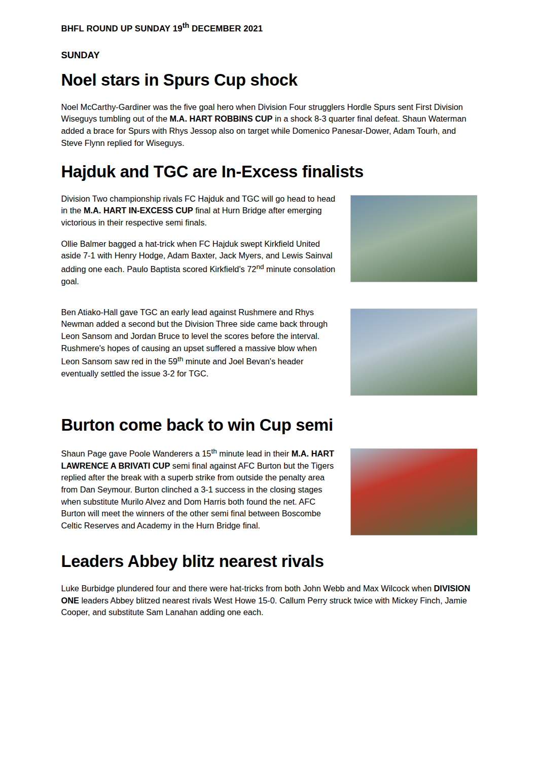BHFL ROUND UP SUNDAY 19th DECEMBER 2021
SUNDAY
Noel stars in Spurs Cup shock
Noel McCarthy-Gardiner was the five goal hero when Division Four strugglers Hordle Spurs sent First Division Wiseguys tumbling out of the M.A. HART ROBBINS CUP in a shock 8-3 quarter final defeat. Shaun Waterman added a brace for Spurs with Rhys Jessop also on target while Domenico Panesar-Dower, Adam Tourh, and Steve Flynn replied for Wiseguys.
Hajduk and TGC are In-Excess finalists
Division Two championship rivals FC Hajduk and TGC will go head to head in the M.A. HART IN-EXCESS CUP final at Hurn Bridge after emerging victorious in their respective semi finals.
Ollie Balmer bagged a hat-trick when FC Hajduk swept Kirkfield United aside 7-1 with Henry Hodge, Adam Baxter, Jack Myers, and Lewis Sainval adding one each. Paulo Baptista scored Kirkfield's 72nd minute consolation goal.
Ben Atiako-Hall gave TGC an early lead against Rushmere and Rhys Newman added a second but the Division Three side came back through Leon Sansom and Jordan Bruce to level the scores before the interval. Rushmere's hopes of causing an upset suffered a massive blow when Leon Sansom saw red in the 59th minute and Joel Bevan's header eventually settled the issue 3-2 for TGC.
Burton come back to win Cup semi
Shaun Page gave Poole Wanderers a 15th minute lead in their M.A. HART LAWRENCE A BRIVATI CUP semi final against AFC Burton but the Tigers replied after the break with a superb strike from outside the penalty area from Dan Seymour. Burton clinched a 3-1 success in the closing stages when substitute Murilo Alvez and Dom Harris both found the net. AFC Burton will meet the winners of the other semi final between Boscombe Celtic Reserves and Academy in the Hurn Bridge final.
Leaders Abbey blitz nearest rivals
Luke Burbidge plundered four and there were hat-tricks from both John Webb and Max Wilcock when DIVISION ONE leaders Abbey blitzed nearest rivals West Howe 15-0. Callum Perry struck twice with Mickey Finch, Jamie Cooper, and substitute Sam Lanahan adding one each.